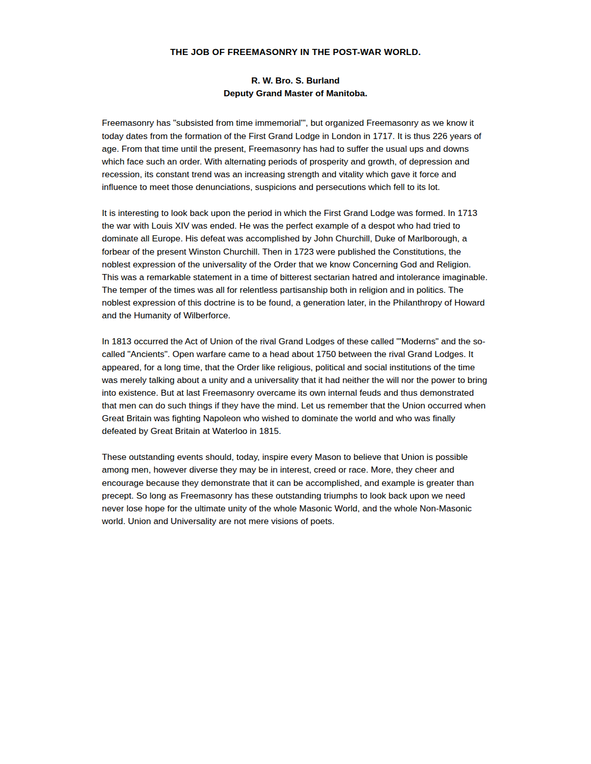THE JOB OF FREEMASONRY IN THE POST-WAR WORLD.
R. W. Bro. S. Burland
Deputy Grand Master of Manitoba.
Freemasonry has "subsisted from time immemorial'", but organized Freemasonry as we know it today dates from the formation of the First Grand Lodge in London in 1717. It is thus 226 years of age. From that time until the present, Freemasonry has had to suffer the usual ups and downs which face such an order. With alternating periods of prosperity and growth, of depression and recession, its constant trend was an increasing strength and vitality which gave it force and influence to meet those denunciations, suspicions and persecutions which fell to its lot.
It is interesting to look back upon the period in which the First Grand Lodge was formed. In 1713 the war with Louis XIV was ended. He was the perfect example of a despot who had tried to dominate all Europe. His defeat was accomplished by John Churchill, Duke of Marlborough, a forbear of the present Winston Churchill. Then in 1723 were published the Constitutions, the noblest expression of the universality of the Order that we know Concerning God and Religion. This was a remarkable statement in a time of bitterest sectarian hatred and intolerance imaginable. The temper of the times was all for relentless partisanship both in religion and in politics. The noblest expression of this doctrine is to be found, a generation later, in the Philanthropy of Howard and the Humanity of Wilberforce.
In 1813 occurred the Act of Union of the rival Grand Lodges of these called "'Moderns" and the so-called "Ancients". Open warfare came to a head about 1750 between the rival Grand Lodges. It appeared, for a long time, that the Order like religious, political and social institutions of the time was merely talking about a unity and a universality that it had neither the will nor the power to bring into existence. But at last Freemasonry overcame its own internal feuds and thus demonstrated that men can do such things if they have the mind. Let us remember that the Union occurred when Great Britain was fighting Napoleon who wished to dominate the world and who was finally defeated by Great Britain at Waterloo in 1815.
These outstanding events should, today, inspire every Mason to believe that Union is possible among men, however diverse they may be in interest, creed or race. More, they cheer and encourage because they demonstrate that it can be accomplished, and example is greater than precept. So long as Freemasonry has these outstanding triumphs to look back upon we need never lose hope for the ultimate unity of the whole Masonic World, and the whole Non-Masonic world. Union and Universality are not mere visions of poets.